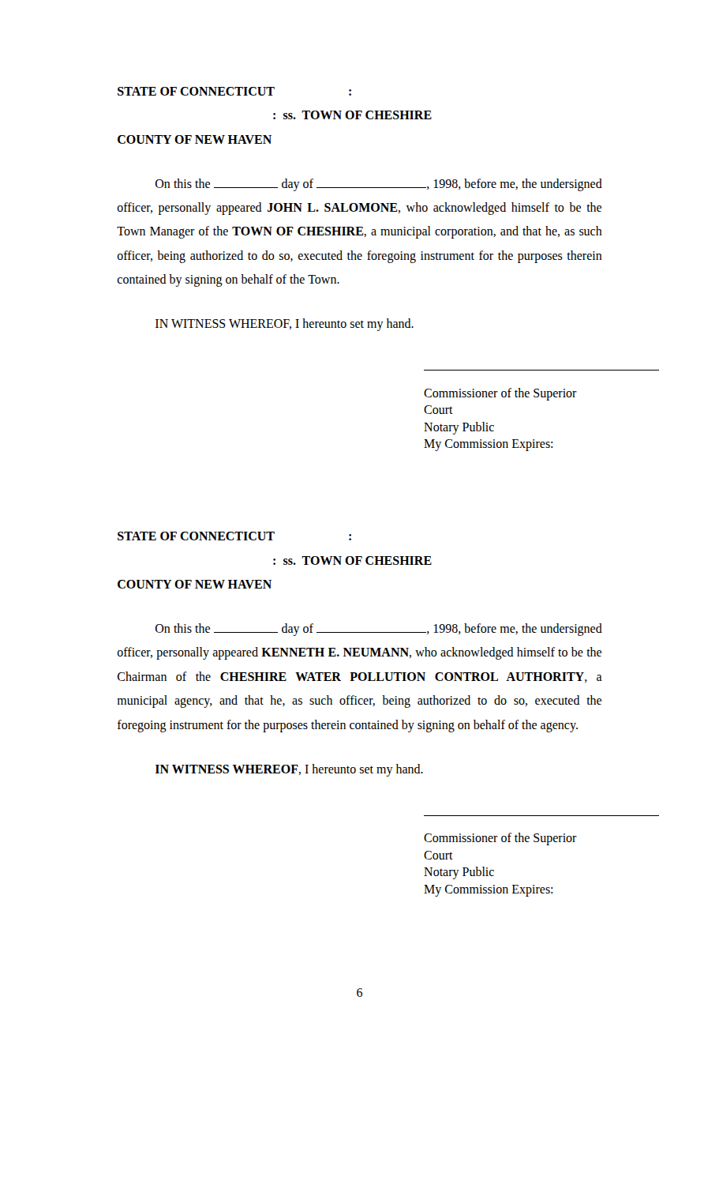STATE OF CONNECTICUT:
: ss. TOWN OF CHESHIRE
COUNTY OF NEW HAVEN
On this the day of , 1998, before me, the undersigned officer, personally appeared JOHN L. SALOMONE, who acknowledged himself to be the Town Manager of the TOWN OF CHESHIRE, a municipal corporation, and that he, as such officer, being authorized to do so, executed the foregoing instrument for the purposes therein contained by signing on behalf of the Town.
IN WITNESS WHEREOF, I hereunto set my hand.
Commissioner of the Superior Court
Notary Public
My Commission Expires:
STATE OF CONNECTICUT:
: ss. TOWN OF CHESHIRE
COUNTY OF NEW HAVEN
On this the day of , 1998, before me, the undersigned officer, personally appeared KENNETH E. NEUMANN, who acknowledged himself to be the Chairman of the CHESHIRE WATER POLLUTION CONTROL AUTHORITY, a municipal agency, and that he, as such officer, being authorized to do so, executed the foregoing instrument for the purposes therein contained by signing on behalf of the agency.
IN WITNESS WHEREOF, I hereunto set my hand.
Commissioner of the Superior Court
Notary Public
My Commission Expires:
6